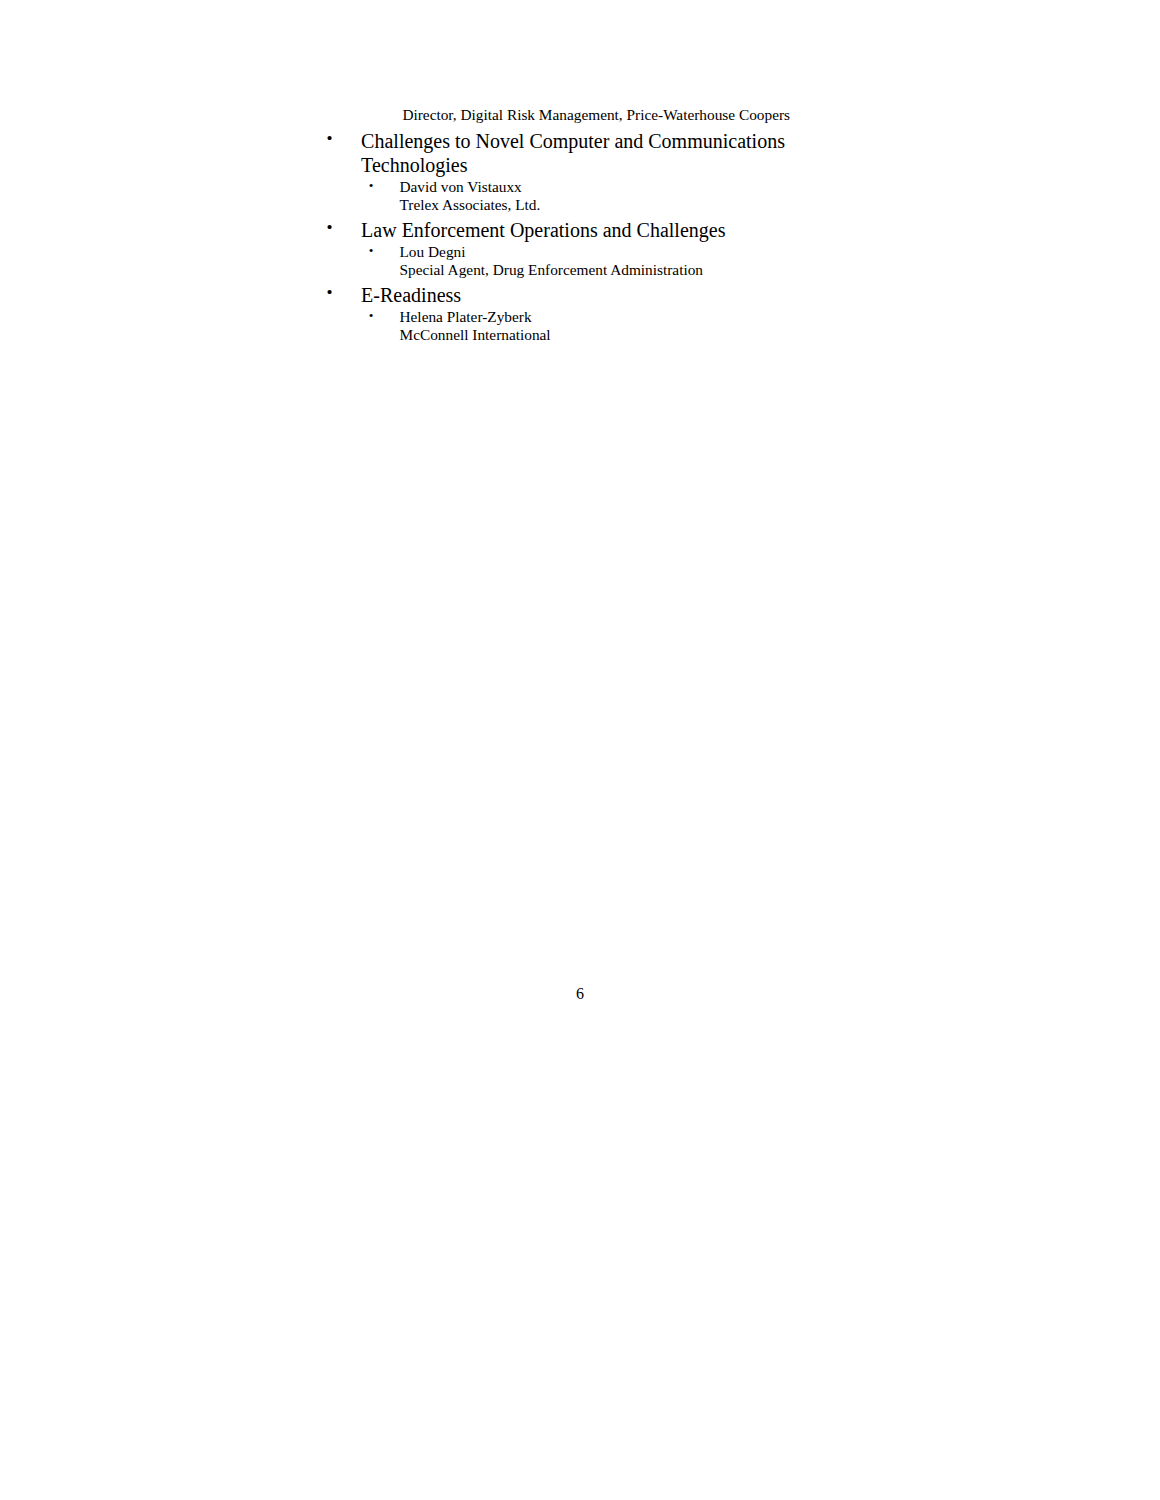Director, Digital Risk Management, Price-Waterhouse Coopers
Challenges to Novel Computer and Communications Technologies
David von Vistauxx Trelex Associates, Ltd.
Law Enforcement Operations and Challenges
Lou Degni Special Agent, Drug Enforcement Administration
E-Readiness
Helena Plater-Zyberk McConnell International
6